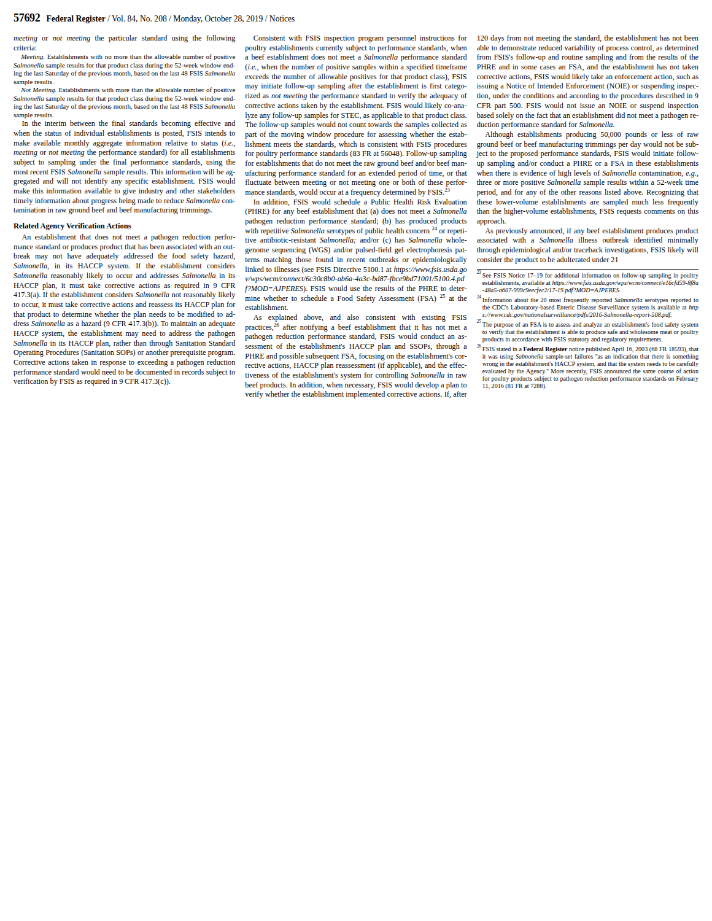57692 Federal Register / Vol. 84, No. 208 / Monday, October 28, 2019 / Notices
meeting or not meeting the particular standard using the following criteria:
Meeting. Establishments with no more than the allowable number of positive Salmonella sample results for that product class during the 52-week window ending the last Saturday of the previous month, based on the last 48 FSIS Salmonella sample results.
Not Meeting. Establishments with more than the allowable number of positive Salmonella sample results for that product class during the 52-week window ending the last Saturday of the previous month, based on the last 48 FSIS Salmonella sample results.
In the interim between the final standards becoming effective and when the status of individual establishments is posted, FSIS intends to make available monthly aggregate information relative to status (i.e., meeting or not meeting the performance standard) for all establishments subject to sampling under the final performance standards, using the most recent FSIS Salmonella sample results. This information will be aggregated and will not identify any specific establishment. FSIS would make this information available to give industry and other stakeholders timely information about progress being made to reduce Salmonella contamination in raw ground beef and beef manufacturing trimmings.
Related Agency Verification Actions
An establishment that does not meet a pathogen reduction performance standard or produces product that has been associated with an outbreak may not have adequately addressed the food safety hazard, Salmonella, in its HACCP system. If the establishment considers Salmonella reasonably likely to occur and addresses Salmonella in its HACCP plan, it must take corrective actions as required in 9 CFR 417.3(a). If the establishment considers Salmonella not reasonably likely to occur, it must take corrective actions and reassess its HACCP plan for that product to determine whether the plan needs to be modified to address Salmonella as a hazard (9 CFR 417.3(b)). To maintain an adequate HACCP system, the establishment may need to address the pathogen Salmonella in its HACCP plan, rather than through Sanitation Standard Operating Procedures (Sanitation SOPs) or another prerequisite program. Corrective actions taken in response to exceeding a pathogen reduction performance standard would need to be documented in records subject to verification by FSIS as required in 9 CFR 417.3(c)).
Consistent with FSIS inspection program personnel instructions for poultry establishments currently subject to performance standards, when a beef establishment does not meet a Salmonella performance standard (i.e., when the number of positive samples within a specified timeframe exceeds the number of allowable positives for that product class), FSIS may initiate follow-up sampling after the establishment is first categorized as not meeting the performance standard to verify the adequacy of corrective actions taken by the establishment. FSIS would likely co-analyze any follow-up samples for STEC, as applicable to that product class. The follow-up samples would not count towards the samples collected as part of the moving window procedure for assessing whether the establishment meets the standards, which is consistent with FSIS procedures for poultry performance standards (83 FR at 56048). Follow-up sampling for establishments that do not meet the raw ground beef and/or beef manufacturing performance standard for an extended period of time, or that fluctuate between meeting or not meeting one or both of these performance standards, would occur at a frequency determined by FSIS.23
In addition, FSIS would schedule a Public Health Risk Evaluation (PHRE) for any beef establishment that (a) does not meet a Salmonella pathogen reduction performance standard; (b) has produced products with repetitive Salmonella serotypes of public health concern 24 or repetitive antibiotic-resistant Salmonella; and/or (c) has Salmonella whole-genome sequencing (WGS) and/or pulsed-field gel electrophoresis patterns matching those found in recent outbreaks or epidemiologically linked to illnesses (see FSIS Directive 5100.1 at https://www.fsis.usda.gov/wps/wcm/connect/6c30c8b0-ab6a-4a3c-bd87-fbce9bd71001/5100.4.pdf?MOD=AJPERES). FSIS would use the results of the PHRE to determine whether to schedule a Food Safety Assessment (FSA) 25 at the establishment.
As explained above, and also consistent with existing FSIS practices,26 after notifying a beef establishment that it has not met a pathogen reduction performance standard, FSIS would conduct an assessment of the establishment's HACCP plan and SSOPs, through a PHRE and possible subsequent FSA, focusing on the establishment's corrective actions, HACCP plan reassessment (if applicable), and the effectiveness of the establishment's system for controlling Salmonella in raw beef products. In addition, when necessary, FSIS would develop a plan to verify whether the establishment implemented corrective actions. If, after 120 days from not meeting the standard, the establishment has not been able to demonstrate reduced variability of process control, as determined from FSIS's follow-up and routine sampling and from the results of the PHRE and in some cases an FSA, and the establishment has not taken corrective actions, FSIS would likely take an enforcement action, such as issuing a Notice of Intended Enforcement (NOIE) or suspending inspection, under the conditions and according to the procedures described in 9 CFR part 500. FSIS would not issue an NOIE or suspend inspection based solely on the fact that an establishment did not meet a pathogen reduction performance standard for Salmonella.
Although establishments producing 50,000 pounds or less of raw ground beef or beef manufacturing trimmings per day would not be subject to the proposed performance standards, FSIS would initiate follow-up sampling and/or conduct a PHRE or a FSA in these establishments when there is evidence of high levels of Salmonella contamination, e.g., three or more positive Salmonella sample results within a 52-week time period, and for any of the other reasons listed above. Recognizing that these lower-volume establishments are sampled much less frequently than the higher-volume establishments, FSIS requests comments on this approach.
As previously announced, if any beef establishment produces product associated with a Salmonella illness outbreak identified minimally through epidemiological and/or traceback investigations, FSIS likely will consider the product to be adulterated under 21
23 See FSIS Notice 17–19 for additional information on follow-up sampling in poultry establishments, available at https://www.fsis.usda.gov/wps/wcm/connect/e16cfd59-8f8a-48a5-a607-999c9eecfec2/17-19.pdf?MOD=AJPERES.
24 Information about the 20 most frequently reported Salmonella serotypes reported to the CDC's Laboratory-based Enteric Disease Surveillance system is available at https://www.cdc.gov/nationalsurveillance/pdfs/2016-Salmonella-report-508.pdf.
25 The purpose of an FSA is to assess and analyze an establishment's food safety system to verify that the establishment is able to produce safe and wholesome meat or poultry products in accordance with FSIS statutory and regulatory requirements.
26 FSIS stated in a Federal Register notice published April 16, 2003 (68 FR 18593), that it was using Salmonella sample-set failures ''as an indication that there is something wrong in the establishment's HACCP system, and that the system needs to be carefully evaluated by the Agency.'' More recently, FSIS announced the same course of action for poultry products subject to pathogen reduction performance standards on February 11, 2016 (81 FR at 7288).